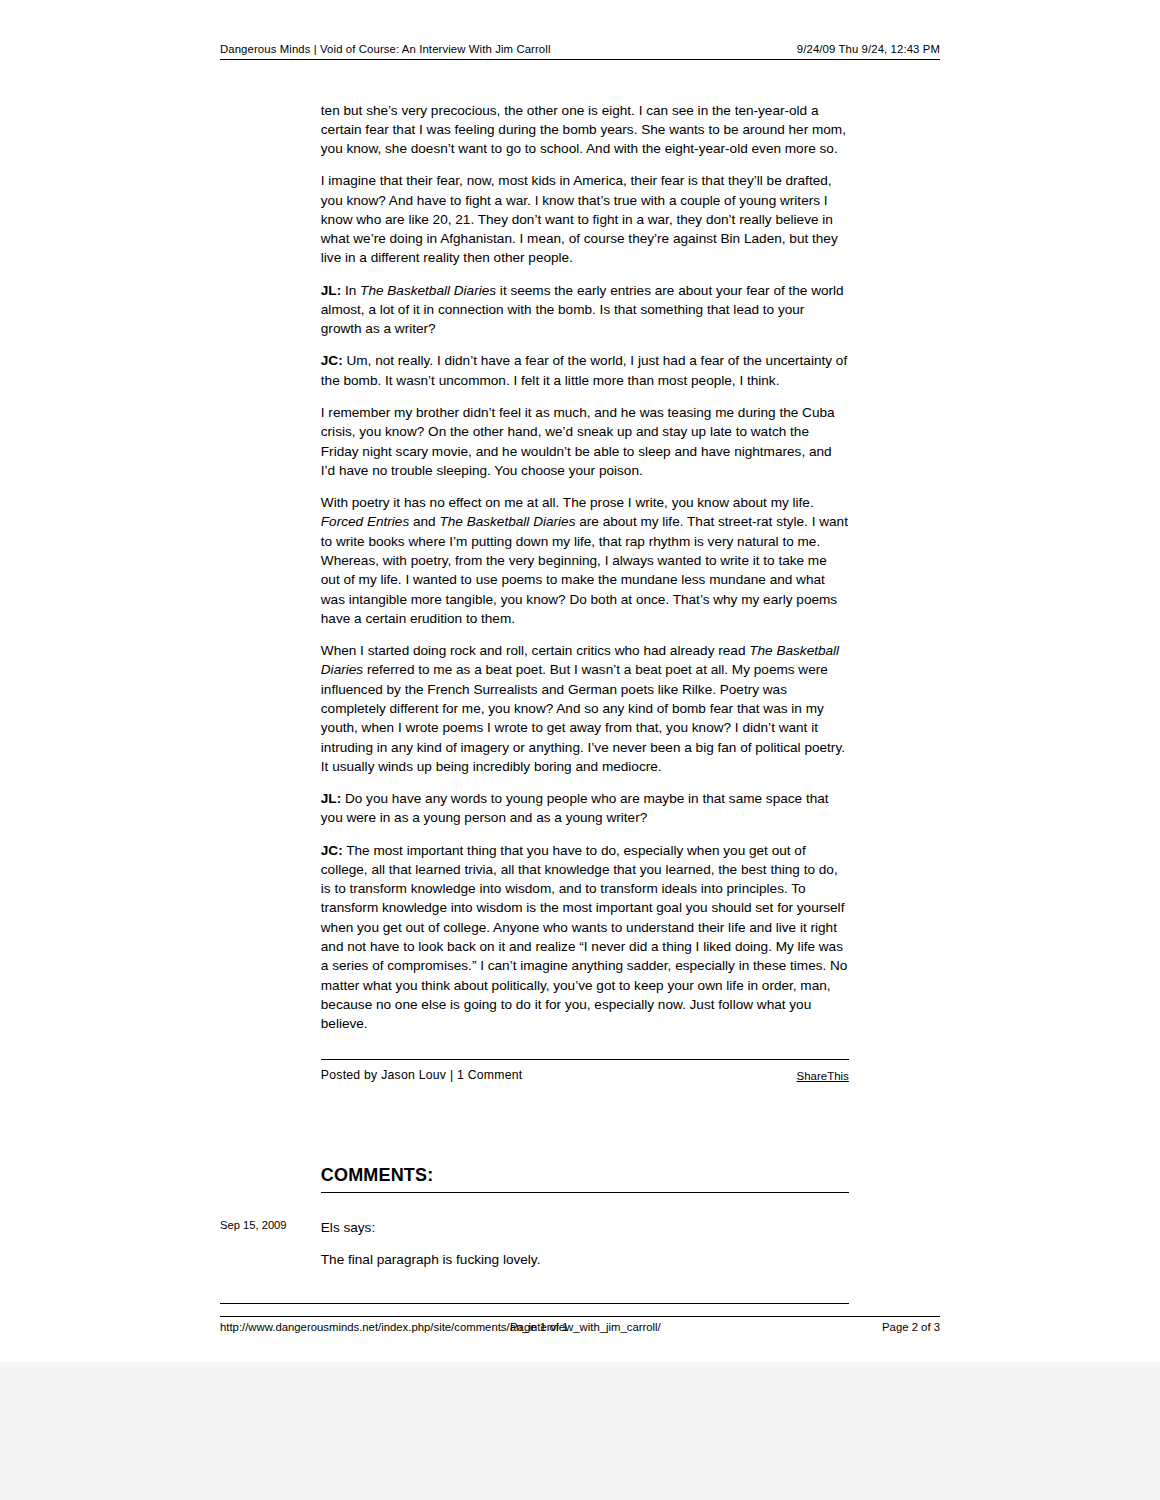Dangerous Minds | Void of Course: An Interview With Jim Carroll 9/24/09 Thu 9/24, 12:43 PM
ten but she’s very precocious, the other one is eight. I can see in the ten-year-old a certain fear that I was feeling during the bomb years. She wants to be around her mom, you know, she doesn’t want to go to school. And with the eight-year-old even more so.
I imagine that their fear, now, most kids in America, their fear is that they’ll be drafted, you know? And have to fight a war. I know that’s true with a couple of young writers I know who are like 20, 21. They don’t want to fight in a war, they don’t really believe in what we’re doing in Afghanistan. I mean, of course they’re against Bin Laden, but they live in a different reality then other people.
JL: In The Basketball Diaries it seems the early entries are about your fear of the world almost, a lot of it in connection with the bomb. Is that something that lead to your growth as a writer?
JC: Um, not really. I didn’t have a fear of the world, I just had a fear of the uncertainty of the bomb. It wasn’t uncommon. I felt it a little more than most people, I think.
I remember my brother didn’t feel it as much, and he was teasing me during the Cuba crisis, you know? On the other hand, we’d sneak up and stay up late to watch the Friday night scary movie, and he wouldn’t be able to sleep and have nightmares, and I’d have no trouble sleeping. You choose your poison.
With poetry it has no effect on me at all. The prose I write, you know about my life. Forced Entries and The Basketball Diaries are about my life. That street-rat style. I want to write books where I’m putting down my life, that rap rhythm is very natural to me. Whereas, with poetry, from the very beginning, I always wanted to write it to take me out of my life. I wanted to use poems to make the mundane less mundane and what was intangible more tangible, you know? Do both at once. That’s why my early poems have a certain erudition to them.
When I started doing rock and roll, certain critics who had already read The Basketball Diaries referred to me as a beat poet. But I wasn’t a beat poet at all. My poems were influenced by the French Surrealists and German poets like Rilke. Poetry was completely different for me, you know? And so any kind of bomb fear that was in my youth, when I wrote poems I wrote to get away from that, you know? I didn’t want it intruding in any kind of imagery or anything. I’ve never been a big fan of political poetry. It usually winds up being incredibly boring and mediocre.
JL: Do you have any words to young people who are maybe in that same space that you were in as a young person and as a young writer?
JC: The most important thing that you have to do, especially when you get out of college, all that learned trivia, all that knowledge that you learned, the best thing to do, is to transform knowledge into wisdom, and to transform ideals into principles. To transform knowledge into wisdom is the most important goal you should set for yourself when you get out of college. Anyone who wants to understand their life and live it right and not have to look back on it and realize “I never did a thing I liked doing. My life was a series of compromises.” I can’t imagine anything sadder, especially in these times. No matter what you think about politically, you’ve got to keep your own life in order, man, because no one else is going to do it for you, especially now. Just follow what you believe.
Posted by Jason Louv | 1 Comment ShareThis
COMMENTS:
Sep 15, 2009
Els says:
The final paragraph is fucking lovely.
Page 1 of 1
http://www.dangerousminds.net/index.php/site/comments/an_interview_with_jim_carroll/ Page 2 of 3